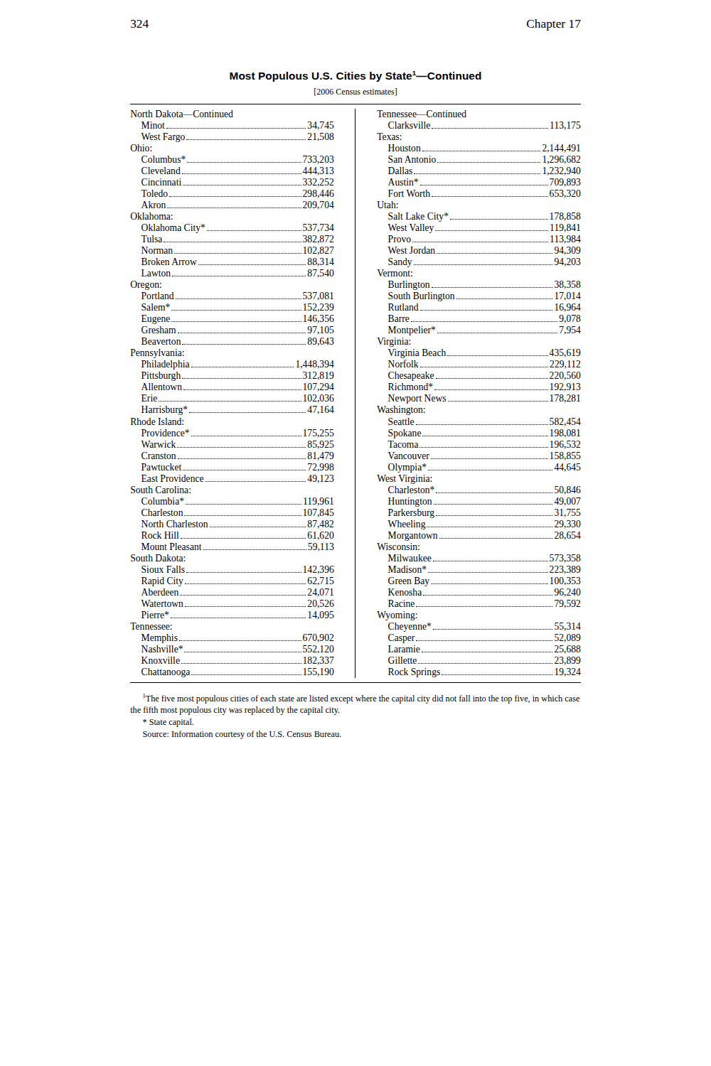324 Chapter 17
Most Populous U.S. Cities by State1—Continued
[2006 Census estimates]
North Dakota—Continued
Minot 34,745
West Fargo 21,508
Ohio:
Columbus* 733,203
Cleveland 444,313
Cincinnati 332,252
Toledo 298,446
Akron 209,704
Oklahoma:
Oklahoma City* 537,734
Tulsa 382,872
Norman 102,827
Broken Arrow 88,314
Lawton 87,540
Oregon:
Portland 537,081
Salem* 152,239
Eugene 146,356
Gresham 97,105
Beaverton 89,643
Pennsylvania:
Philadelphia 1,448,394
Pittsburgh 312,819
Allentown 107,294
Erie 102,036
Harrisburg* 47,164
Rhode Island:
Providence* 175,255
Warwick 85,925
Cranston 81,479
Pawtucket 72,998
East Providence 49,123
South Carolina:
Columbia* 119,961
Charleston 107,845
North Charleston 87,482
Rock Hill 61,620
Mount Pleasant 59,113
South Dakota:
Sioux Falls 142,396
Rapid City 62,715
Aberdeen 24,071
Watertown 20,526
Pierre* 14,095
Tennessee:
Memphis 670,902
Nashville* 552,120
Knoxville 182,337
Chattanooga 155,190
Tennessee—Continued
Clarksville 113,175
Texas:
Houston 2,144,491
San Antonio 1,296,682
Dallas 1,232,940
Austin* 709,893
Fort Worth 653,320
Utah:
Salt Lake City* 178,858
West Valley 119,841
Provo 113,984
West Jordan 94,309
Sandy 94,203
Vermont:
Burlington 38,358
South Burlington 17,014
Rutland 16,964
Barre 9,078
Montpelier* 7,954
Virginia:
Virginia Beach 435,619
Norfolk 229,112
Chesapeake 220,560
Richmond* 192,913
Newport News 178,281
Washington:
Seattle 582,454
Spokane 198,081
Tacoma 196,532
Vancouver 158,855
Olympia* 44,645
West Virginia:
Charleston* 50,846
Huntington 49,007
Parkersburg 31,755
Wheeling 29,330
Morgantown 28,654
Wisconsin:
Milwaukee 573,358
Madison* 223,389
Green Bay 100,353
Kenosha 96,240
Racine 79,592
Wyoming:
Cheyenne* 55,314
Casper 52,089
Laramie 25,688
Gillette 23,899
Rock Springs 19,324
1The five most populous cities of each state are listed except where the capital city did not fall into the top five, in which case the fifth most populous city was replaced by the capital city.
* State capital.
Source: Information courtesy of the U.S. Census Bureau.